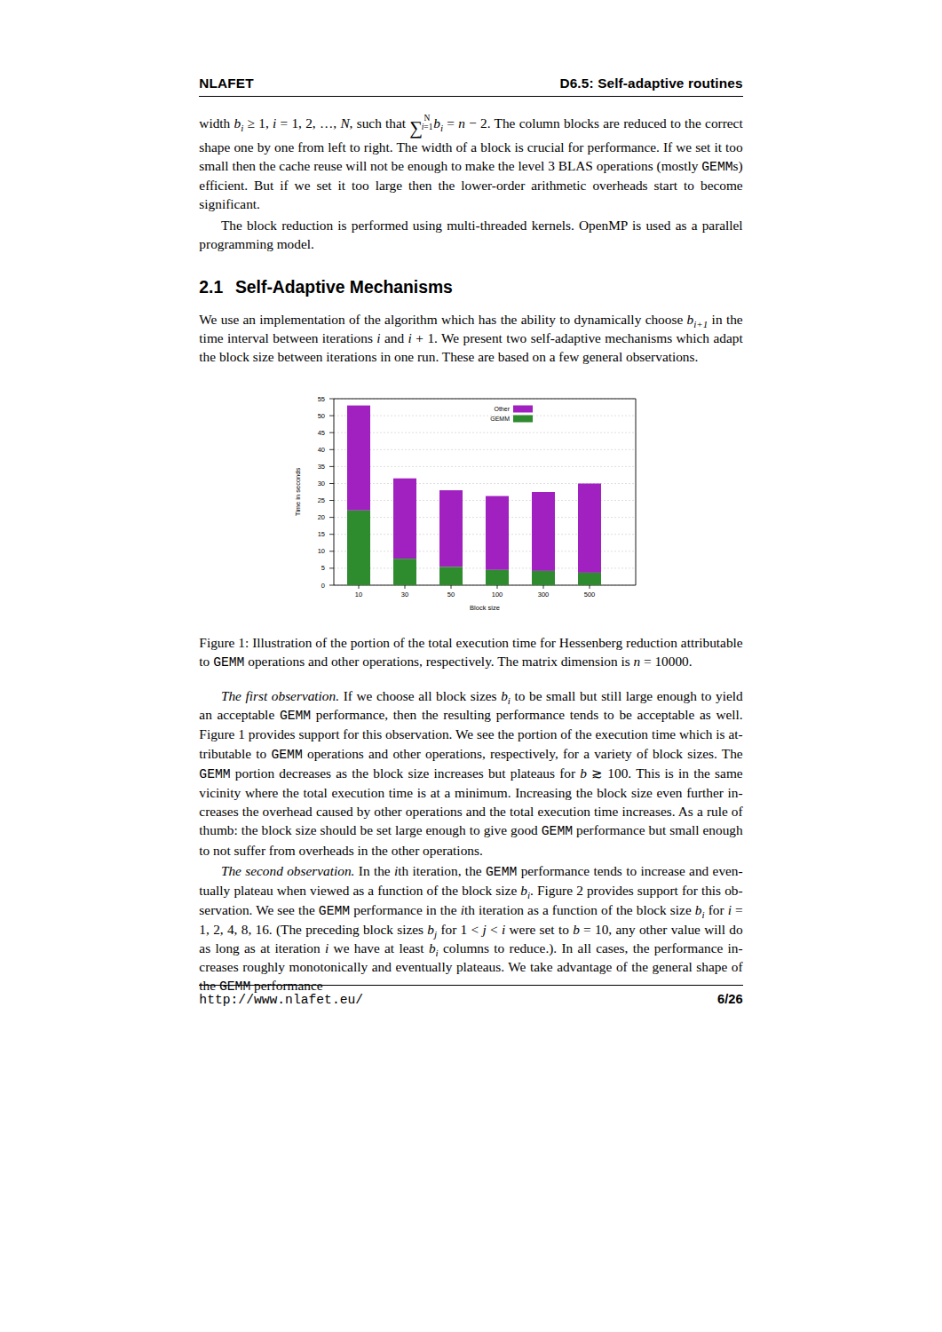NLAFET
D6.5: Self-adaptive routines
width bi ≥ 1, i = 1, 2, …, N, such that ∑Ni=1 bi = n − 2. The column blocks are reduced to the correct shape one by one from left to right. The width of a block is crucial for performance. If we set it too small then the cache reuse will not be enough to make the level 3 BLAS operations (mostly GEMMs) efficient. But if we set it too large then the lower-order arithmetic overheads start to become significant.
The block reduction is performed using multi-threaded kernels. OpenMP is used as a parallel programming model.
2.1 Self-Adaptive Mechanisms
We use an implementation of the algorithm which has the ability to dynamically choose bi+1 in the time interval between iterations i and i + 1. We present two self-adaptive mechanisms which adapt the block size between iterations in one run. These are based on a few general observations.
0 5 10 15 20 25 30 35 40 45 50 55 Time in seconds Block size 10 30 50 100 300 500 Other GEMM
Figure 1: Illustration of the portion of the total execution time for Hessenberg reduction attributable to GEMM operations and other operations, respectively. The matrix dimension is n = 10000.
The first observation. If we choose all block sizes bi to be small but still large enough to yield an acceptable GEMM performance, then the resulting performance tends to be acceptable as well. Figure 1 provides support for this observation. We see the portion of the execution time which is attributable to GEMM operations and other operations, respectively, for a variety of block sizes. The GEMM portion decreases as the block size increases but plateaus for b 100. This is in the same vicinity where the total execution time is at a minimum. Increasing the block size even further increases the overhead caused by other operations and the total execution time increases. As a rule of thumb: the block size should be set large enough to give good GEMM performance but small enough to not suffer from overheads in the other operations.
The second observation. In the ith iteration, the GEMM performance tends to increase and eventually plateau when viewed as a function of the block size bi. Figure 2 provides support for this observation. We see the GEMM performance in the ith iteration as a function of the block size bi for i = 1, 2, 4, 8, 16. (The preceding block sizes bj for 1 < j < i were set to b = 10, any other value will do as long as at iteration i we have at least bi columns to reduce.). In all cases, the performance increases roughly monotonically and eventually plateaus. We take advantage of the general shape of the GEMM performance
http://www.nlafet.eu/
6/26